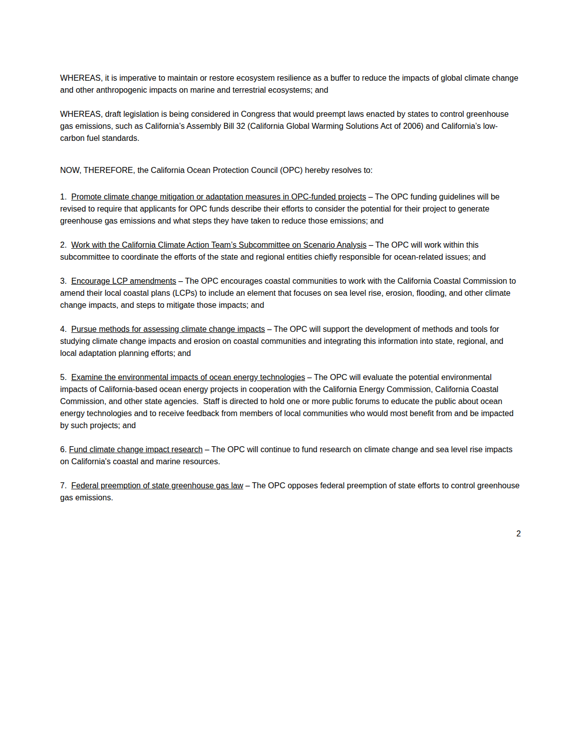WHEREAS, it is imperative to maintain or restore ecosystem resilience as a buffer to reduce the impacts of global climate change and other anthropogenic impacts on marine and terrestrial ecosystems; and
WHEREAS, draft legislation is being considered in Congress that would preempt laws enacted by states to control greenhouse gas emissions, such as California’s Assembly Bill 32 (California Global Warming Solutions Act of 2006) and California’s low-carbon fuel standards.
NOW, THEREFORE, the California Ocean Protection Council (OPC) hereby resolves to:
1. Promote climate change mitigation or adaptation measures in OPC-funded projects – The OPC funding guidelines will be revised to require that applicants for OPC funds describe their efforts to consider the potential for their project to generate greenhouse gas emissions and what steps they have taken to reduce those emissions; and
2. Work with the California Climate Action Team’s Subcommittee on Scenario Analysis – The OPC will work within this subcommittee to coordinate the efforts of the state and regional entities chiefly responsible for ocean-related issues; and
3. Encourage LCP amendments – The OPC encourages coastal communities to work with the California Coastal Commission to amend their local coastal plans (LCPs) to include an element that focuses on sea level rise, erosion, flooding, and other climate change impacts, and steps to mitigate those impacts; and
4. Pursue methods for assessing climate change impacts – The OPC will support the development of methods and tools for studying climate change impacts and erosion on coastal communities and integrating this information into state, regional, and local adaptation planning efforts; and
5. Examine the environmental impacts of ocean energy technologies – The OPC will evaluate the potential environmental impacts of California-based ocean energy projects in cooperation with the California Energy Commission, California Coastal Commission, and other state agencies. Staff is directed to hold one or more public forums to educate the public about ocean energy technologies and to receive feedback from members of local communities who would most benefit from and be impacted by such projects; and
6. Fund climate change impact research – The OPC will continue to fund research on climate change and sea level rise impacts on California's coastal and marine resources.
7. Federal preemption of state greenhouse gas law – The OPC opposes federal preemption of state efforts to control greenhouse gas emissions.
2